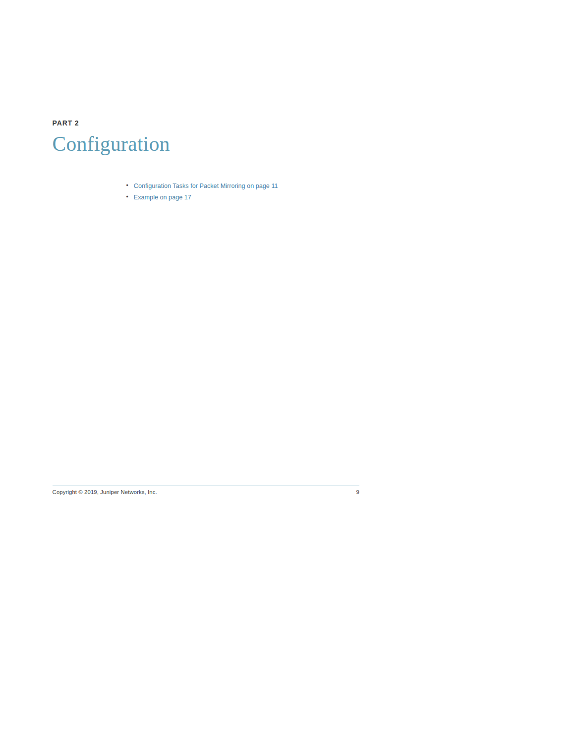PART 2
Configuration
Configuration Tasks for Packet Mirroring on page 11
Example on page 17
Copyright © 2019, Juniper Networks, Inc. 9